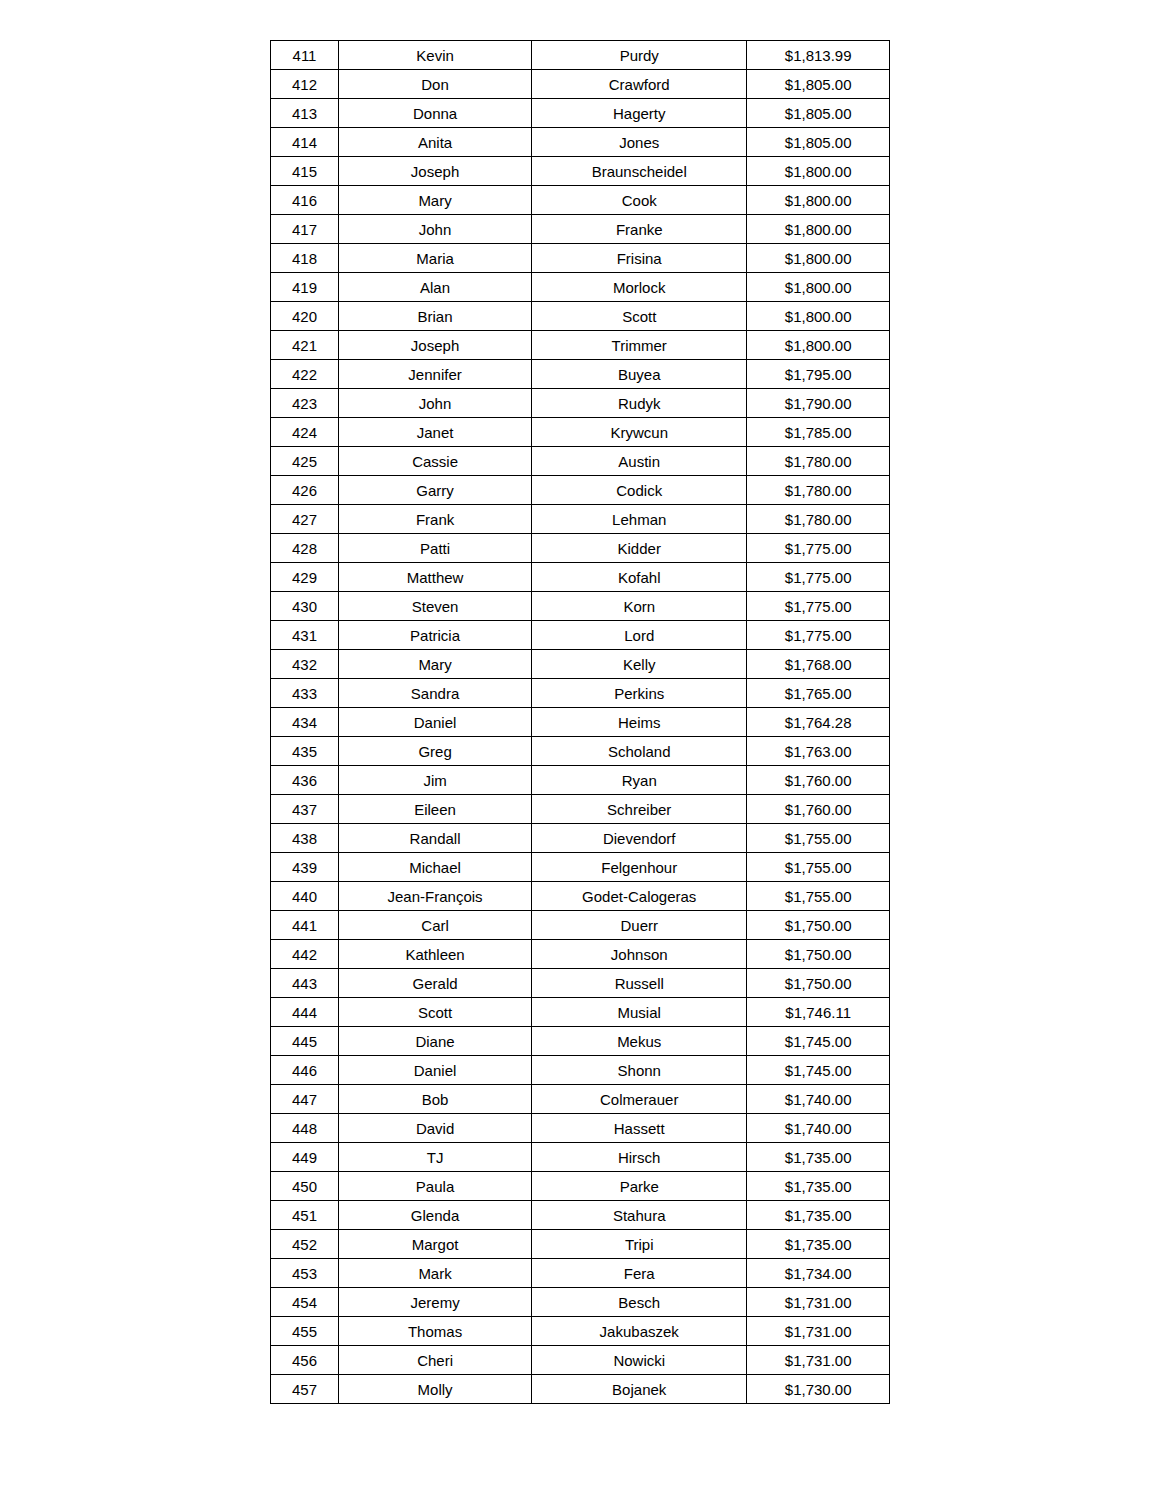| 411 | Kevin | Purdy | $1,813.99 |
| 412 | Don | Crawford | $1,805.00 |
| 413 | Donna | Hagerty | $1,805.00 |
| 414 | Anita | Jones | $1,805.00 |
| 415 | Joseph | Braunscheidel | $1,800.00 |
| 416 | Mary | Cook | $1,800.00 |
| 417 | John | Franke | $1,800.00 |
| 418 | Maria | Frisina | $1,800.00 |
| 419 | Alan | Morlock | $1,800.00 |
| 420 | Brian | Scott | $1,800.00 |
| 421 | Joseph | Trimmer | $1,800.00 |
| 422 | Jennifer | Buyea | $1,795.00 |
| 423 | John | Rudyk | $1,790.00 |
| 424 | Janet | Krywcun | $1,785.00 |
| 425 | Cassie | Austin | $1,780.00 |
| 426 | Garry | Codick | $1,780.00 |
| 427 | Frank | Lehman | $1,780.00 |
| 428 | Patti | Kidder | $1,775.00 |
| 429 | Matthew | Kofahl | $1,775.00 |
| 430 | Steven | Korn | $1,775.00 |
| 431 | Patricia | Lord | $1,775.00 |
| 432 | Mary | Kelly | $1,768.00 |
| 433 | Sandra | Perkins | $1,765.00 |
| 434 | Daniel | Heims | $1,764.28 |
| 435 | Greg | Scholand | $1,763.00 |
| 436 | Jim | Ryan | $1,760.00 |
| 437 | Eileen | Schreiber | $1,760.00 |
| 438 | Randall | Dievendorf | $1,755.00 |
| 439 | Michael | Felgenhour | $1,755.00 |
| 440 | Jean-François | Godet-Calogeras | $1,755.00 |
| 441 | Carl | Duerr | $1,750.00 |
| 442 | Kathleen | Johnson | $1,750.00 |
| 443 | Gerald | Russell | $1,750.00 |
| 444 | Scott | Musial | $1,746.11 |
| 445 | Diane | Mekus | $1,745.00 |
| 446 | Daniel | Shonn | $1,745.00 |
| 447 | Bob | Colmerauer | $1,740.00 |
| 448 | David | Hassett | $1,740.00 |
| 449 | TJ | Hirsch | $1,735.00 |
| 450 | Paula | Parke | $1,735.00 |
| 451 | Glenda | Stahura | $1,735.00 |
| 452 | Margot | Tripi | $1,735.00 |
| 453 | Mark | Fera | $1,734.00 |
| 454 | Jeremy | Besch | $1,731.00 |
| 455 | Thomas | Jakubaszek | $1,731.00 |
| 456 | Cheri | Nowicki | $1,731.00 |
| 457 | Molly | Bojanek | $1,730.00 |